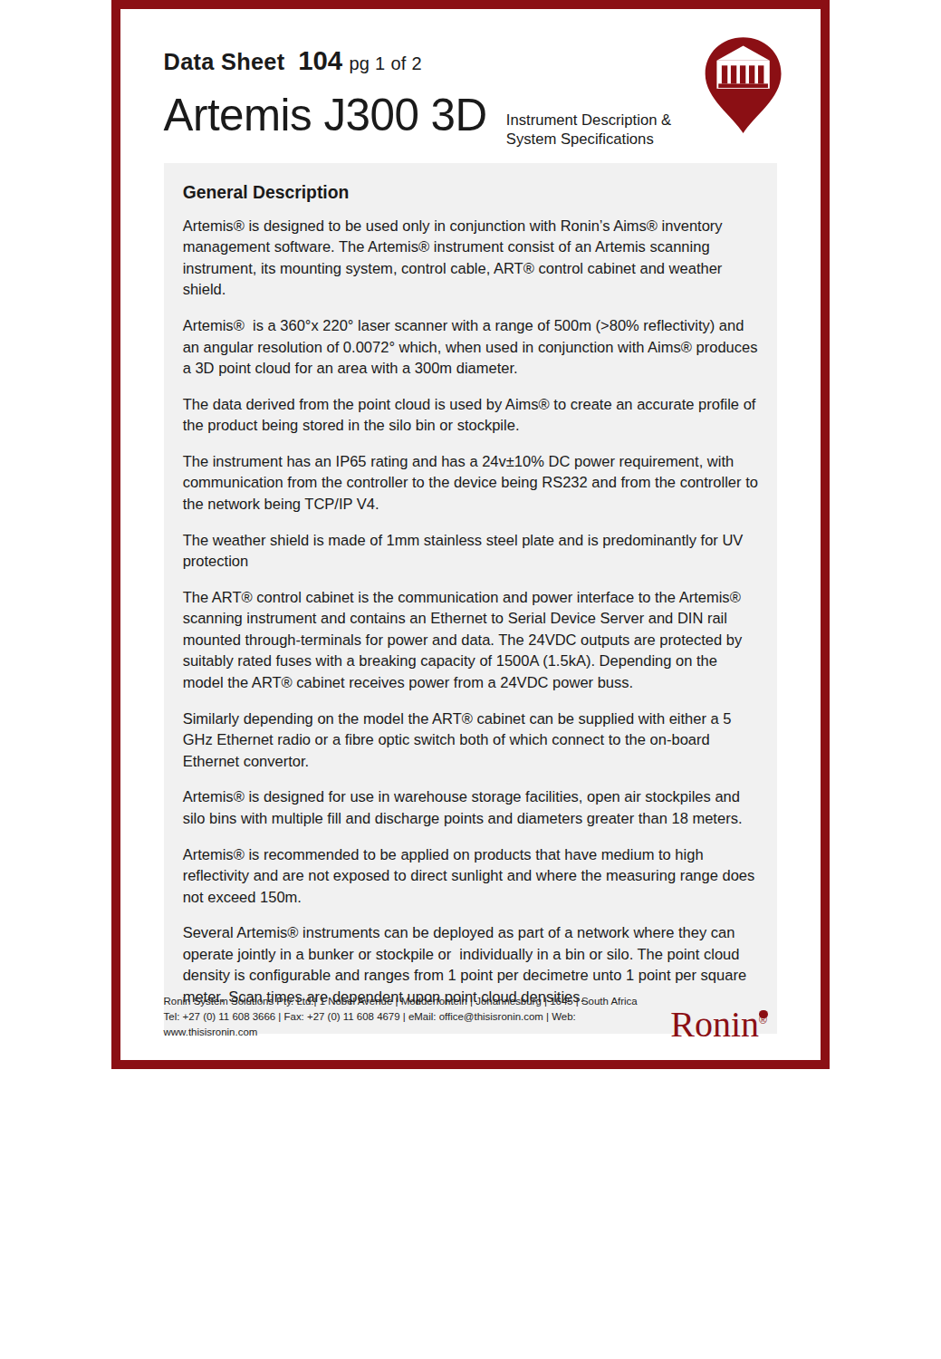Data Sheet 104 pg 1 of 2
Artemis J300 3D
Instrument Description & System Specifications
General Description
Artemis® is designed to be used only in conjunction with Ronin’s Aims® inventory management software. The Artemis® instrument consist of an Artemis scanning instrument, its mounting system, control cable, ART® control cabinet and weather shield.
Artemis® is a 360°x 220° laser scanner with a range of 500m (>80% reflectivity) and an angular resolution of 0.0072° which, when used in conjunction with Aims® produces a 3D point cloud for an area with a 300m diameter.
The data derived from the point cloud is used by Aims® to create an accurate profile of the product being stored in the silo bin or stockpile.
The instrument has an IP65 rating and has a 24v±10% DC power requirement, with communication from the controller to the device being RS232 and from the controller to the network being TCP/IP V4.
The weather shield is made of 1mm stainless steel plate and is predominantly for UV protection
The ART® control cabinet is the communication and power interface to the Artemis® scanning instrument and contains an Ethernet to Serial Device Server and DIN rail mounted through-terminals for power and data. The 24VDC outputs are protected by suitably rated fuses with a breaking capacity of 1500A (1.5kA). Depending on the model the ART® cabinet receives power from a 24VDC power buss.
Similarly depending on the model the ART® cabinet can be supplied with either a 5 GHz Ethernet radio or a fibre optic switch both of which connect to the on-board Ethernet convertor.
Artemis® is designed for use in warehouse storage facilities, open air stockpiles and silo bins with multiple fill and discharge points and diameters greater than 18 meters.
Artemis® is recommended to be applied on products that have medium to high reflectivity and are not exposed to direct sunlight and where the measuring range does not exceed 150m.
Several Artemis® instruments can be deployed as part of a network where they can operate jointly in a bunker or stockpile or individually in a bin or silo. The point cloud density is configurable and ranges from 1 point per decimetre unto 1 point per square meter. Scan times are dependent upon point cloud densities.
Ronin System Solutions Pty. Ltd.| 1 Nobel Avenue | Modderfontein | Johannesburg | 1645 | South Africa
Tel: +27 (0) 11 608 3666 | Fax: +27 (0) 11 608 4679 | eMail: office@thisisronin.com | Web: www.thisisronin.com
Ronin®